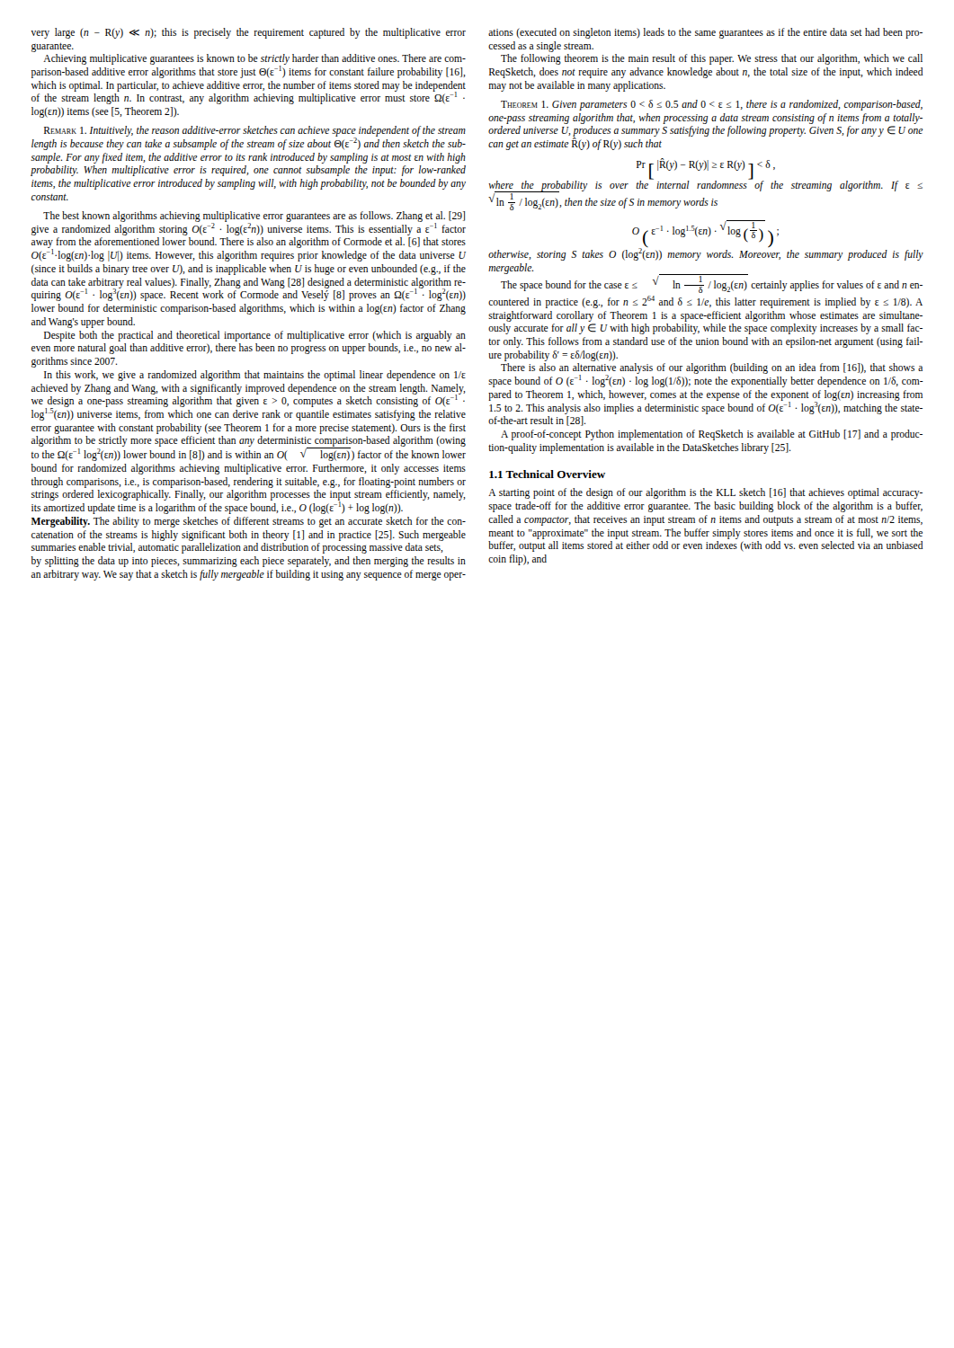very large (n − R(y) ≪ n); this is precisely the requirement captured by the multiplicative error guarantee.
Achieving multiplicative guarantees is known to be strictly harder than additive ones. There are comparison-based additive error algorithms that store just Θ(ε−1) items for constant failure probability [16], which is optimal. In particular, to achieve additive error, the number of items stored may be independent of the stream length n. In contrast, any algorithm achieving multiplicative error must store Ω(ε−1 · log(εn)) items (see [5, Theorem 2]).
Remark 1. Intuitively, the reason additive-error sketches can achieve space independent of the stream length is because they can take a subsample of the stream of size about Θ(ε−2) and then sketch the subsample. For any fixed item, the additive error to its rank introduced by sampling is at most εn with high probability. When multiplicative error is required, one cannot subsample the input: for low-ranked items, the multiplicative error introduced by sampling will, with high probability, not be bounded by any constant.
The best known algorithms achieving multiplicative error guarantees are as follows. Zhang et al. [29] give a randomized algorithm storing O(ε−2 · log(ε2n)) universe items. This is essentially a ε−1 factor away from the aforementioned lower bound. There is also an algorithm of Cormode et al. [6] that stores O(ε−1·log(εn)·log |U|) items. However, this algorithm requires prior knowledge of the data universe U (since it builds a binary tree over U), and is inapplicable when U is huge or even unbounded (e.g., if the data can take arbitrary real values). Finally, Zhang and Wang [28] designed a deterministic algorithm requiring O(ε−1 · log3(εn)) space. Recent work of Cormode and Veselý [8] proves an Ω(ε−1 · log2(εn)) lower bound for deterministic comparison-based algorithms, which is within a log(εn) factor of Zhang and Wang's upper bound.
Despite both the practical and theoretical importance of multiplicative error (which is arguably an even more natural goal than additive error), there has been no progress on upper bounds, i.e., no new algorithms since 2007.
In this work, we give a randomized algorithm that maintains the optimal linear dependence on 1/ε achieved by Zhang and Wang, with a significantly improved dependence on the stream length. Namely, we design a one-pass streaming algorithm that given ε > 0, computes a sketch consisting of O(ε−1 · log1.5(εn)) universe items, from which one can derive rank or quantile estimates satisfying the relative error guarantee with constant probability (see Theorem 1 for a more precise statement). Ours is the first algorithm to be strictly more space efficient than any deterministic comparison-based algorithm (owing to the Ω(ε−1 log2(εn)) lower bound in [8]) and is within an O(log(εn)) factor of the known lower bound for randomized algorithms achieving multiplicative error. Furthermore, it only accesses items through comparisons, i.e., is comparison-based, rendering it suitable, e.g., for floating-point numbers or strings ordered lexicographically. Finally, our algorithm processes the input stream efficiently, namely, its amortized update time is a logarithm of the space bound, i.e., O (log(ε−1) + log log(n)).
Mergeability. The ability to merge sketches of different streams to get an accurate sketch for the concatenation of the streams is highly significant both in theory [1] and in practice [25]. Such mergeable summaries enable trivial, automatic parallelization and distribution of processing massive data sets,
by splitting the data up into pieces, summarizing each piece separately, and then merging the results in an arbitrary way. We say that a sketch is fully mergeable if building it using any sequence of merge operations (executed on singleton items) leads to the same guarantees as if the entire data set had been processed as a single stream.
The following theorem is the main result of this paper. We stress that our algorithm, which we call ReqSketch, does not require any advance knowledge about n, the total size of the input, which indeed may not be available in many applications.
Theorem 1. Given parameters 0 < δ ≤ 0.5 and 0 < ε ≤ 1, there is a randomized, comparison-based, one-pass streaming algorithm that, when processing a data stream consisting of n items from a totally-ordered universe U, produces a summary S satisfying the following property. Given S, for any y ∈ U one can get an estimate R̂(y) of R(y) such that
Pr [ |R̂(y) − R(y)| ≥ ε R(y) ] < δ ,
where the probability is over the internal randomness of the streaming algorithm. If ε ≤ ln 1 δ / log2(εn), then the size of S in memory words is
O ( ε−1 · log1.5(εn) · log (1 δ) ) ;
otherwise, storing S takes O (log2(εn)) memory words. Moreover, the summary produced is fully mergeable.
The space bound for the case ε ≤ ln 1 δ / log2(εn) certainly applies for values of ε and n encountered in practice (e.g., for n ≤ 264 and δ ≤ 1/e, this latter requirement is implied by ε ≤ 1/8). A straightforward corollary of Theorem 1 is a space-efficient algorithm whose estimates are simultaneously accurate for all y ∈ U with high probability, while the space complexity increases by a small factor only. This follows from a standard use of the union bound with an epsilon-net argument (using failure probability δ′ = εδ/log(εn)).
There is also an alternative analysis of our algorithm (building on an idea from [16]), that shows a space bound of O (ε−1 · log2(εn) · log log(1/δ)); note the exponentially better dependence on 1/δ, compared to Theorem 1, which, however, comes at the expense of the exponent of log(εn) increasing from 1.5 to 2. This analysis also implies a deterministic space bound of O(ε−1 · log3(εn)), matching the state-of-the-art result in [28].
A proof-of-concept Python implementation of ReqSketch is available at GitHub [17] and a production-quality implementation is available in the DataSketches library [25].
1.1 Technical Overview
A starting point of the design of our algorithm is the KLL sketch [16] that achieves optimal accuracy-space trade-off for the additive error guarantee. The basic building block of the algorithm is a buffer, called a compactor, that receives an input stream of n items and outputs a stream of at most n/2 items, meant to "approximate" the input stream. The buffer simply stores items and once it is full, we sort the buffer, output all items stored at either odd or even indexes (with odd vs. even selected via an unbiased coin flip), and